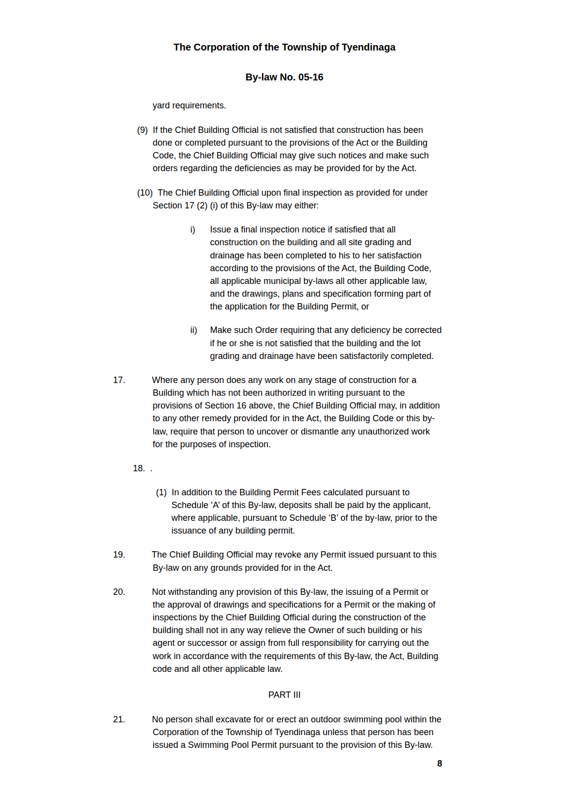The Corporation of the Township of Tyendinaga
By-law No. 05-16
yard requirements.
(9) If the Chief Building Official is not satisfied that construction has been done or completed pursuant to the provisions of the Act or the Building Code, the Chief Building Official may give such notices and make such orders regarding the deficiencies as may be provided for by the Act.
(10) The Chief Building Official upon final inspection as provided for under Section 17 (2) (i) of this By-law may either:
i) Issue a final inspection notice if satisfied that all construction on the building and all site grading and drainage has been completed to his to her satisfaction according to the provisions of the Act, the Building Code, all applicable municipal by-laws all other applicable law, and the drawings, plans and specification forming part of the application for the Building Permit, or
ii) Make such Order requiring that any deficiency be corrected if he or she is not satisfied that the building and the lot grading and drainage have been satisfactorily completed.
17. Where any person does any work on any stage of construction for a Building which has not been authorized in writing pursuant to the provisions of Section 16 above, the Chief Building Official may, in addition to any other remedy provided for in the Act, the Building Code or this by-law, require that person to uncover or dismantle any unauthorized work for the purposes of inspection.
18. .
(1) In addition to the Building Permit Fees calculated pursuant to Schedule ‘A’ of this By-law, deposits shall be paid by the applicant, where applicable, pursuant to Schedule ‘B’ of the by-law, prior to the issuance of any building permit.
19. The Chief Building Official may revoke any Permit issued pursuant to this By-law on any grounds provided for in the Act.
20. Not withstanding any provision of this By-law, the issuing of a Permit or the approval of drawings and specifications for a Permit or the making of inspections by the Chief Building Official during the construction of the building shall not in any way relieve the Owner of such building or his agent or successor or assign from full responsibility for carrying out the work in accordance with the requirements of this By-law, the Act, Building code and all other applicable law.
PART III
21. No person shall excavate for or erect an outdoor swimming pool within the Corporation of the Township of Tyendinaga unless that person has been issued a Swimming Pool Permit pursuant to the provision of this By-law.
8